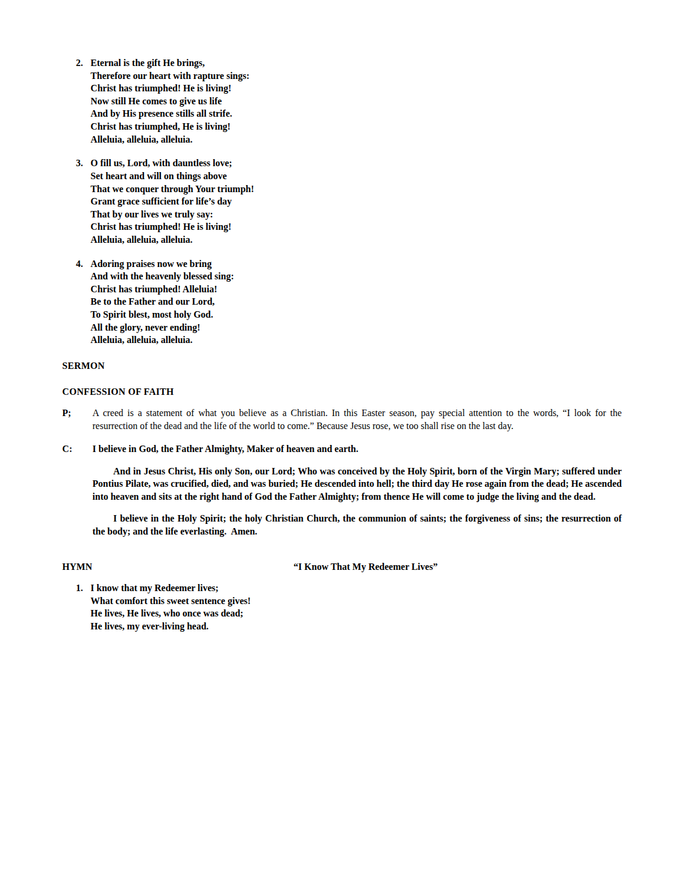2.
Eternal is the gift He brings,
Therefore our heart with rapture sings:
Christ has triumphed! He is living!
Now still He comes to give us life
And by His presence stills all strife.
Christ has triumphed, He is living!
Alleluia, alleluia, alleluia.
3.
O fill us, Lord, with dauntless love;
Set heart and will on things above
That we conquer through Your triumph!
Grant grace sufficient for life’s day
That by our lives we truly say:
Christ has triumphed! He is living!
Alleluia, alleluia, alleluia.
4.
Adoring praises now we bring
And with the heavenly blessed sing:
Christ has triumphed! Alleluia!
Be to the Father and our Lord,
To Spirit blest, most holy God.
All the glory, never ending!
Alleluia, alleluia, alleluia.
Sermon
Confession of Faith
P; A creed is a statement of what you believe as a Christian. In this Easter season, pay special attention to the words, “I look for the resurrection of the dead and the life of the world to come.” Because Jesus rose, we too shall rise on the last day.
C:
I believe in God, the Father Almighty, Maker of heaven and earth.
And in Jesus Christ, His only Son, our Lord; Who was conceived by the Holy Spirit, born of the Virgin Mary; suffered under Pontius Pilate, was crucified, died, and was buried; He descended into hell; the third day He rose again from the dead; He ascended into heaven and sits at the right hand of God the Father Almighty; from thence He will come to judge the living and the dead.
I believe in the Holy Spirit; the holy Christian Church, the communion of saints; the forgiveness of sins; the resurrection of the body; and the life everlasting. Amen.
Hymn “I Know That My Redeemer Lives”
1.
I know that my Redeemer lives;
What comfort this sweet sentence gives!
He lives, He lives, who once was dead;
He lives, my ever-living head.